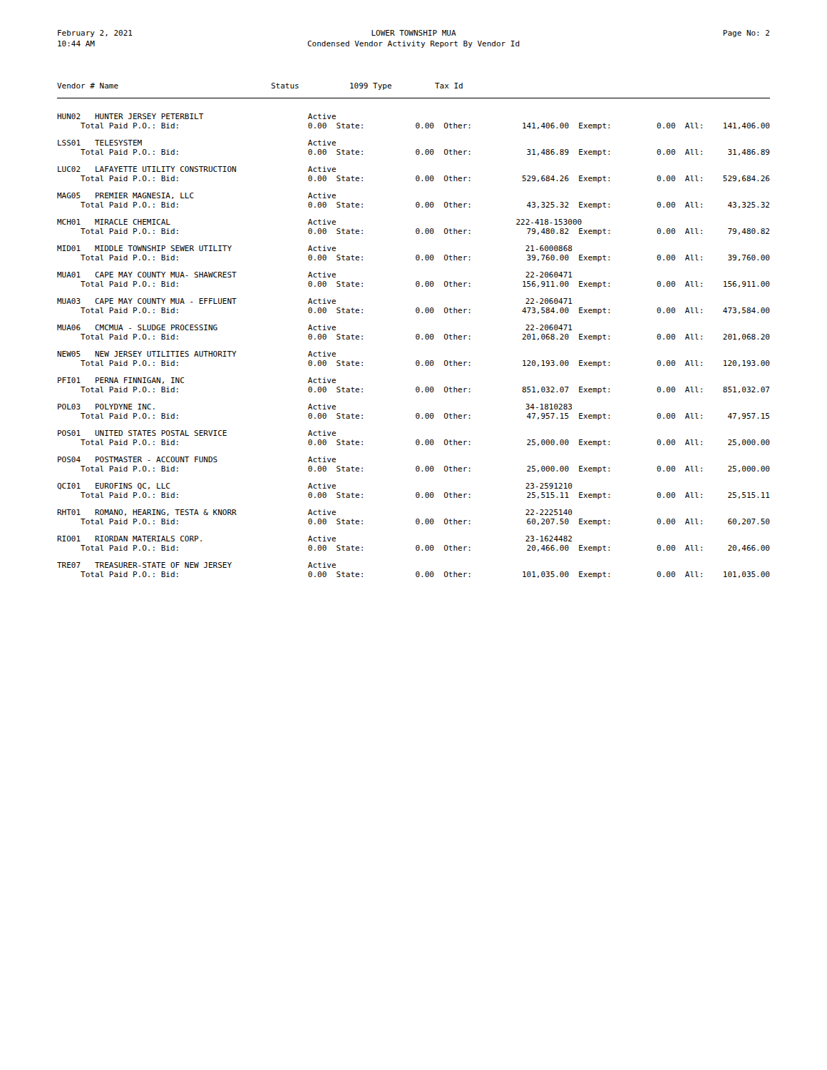February 2, 2021
10:44 AM
LOWER TOWNSHIP MUA
Condensed Vendor Activity Report By Vendor Id
Page No: 2
| Vendor # Name | Status | 1099 Type | Tax Id | |
| HUN02 HUNTER JERSEY PETERBILT | Active | | | |
| Total Paid P.O.: Bid: | 0.00 State: | 0.00 Other: | 141,406.00 Exempt: | 0.00 All: 141,406.00 |
| LSS01 TELESYSTEM | Active | | | |
| Total Paid P.O.: Bid: | 0.00 State: | 0.00 Other: | 31,486.89 Exempt: | 0.00 All: 31,486.89 |
| LUC02 LAFAYETTE UTILITY CONSTRUCTION | Active | | | |
| Total Paid P.O.: Bid: | 0.00 State: | 0.00 Other: | 529,684.26 Exempt: | 0.00 All: 529,684.26 |
| MAG05 PREMIER MAGNESIA, LLC | Active | | | |
| Total Paid P.O.: Bid: | 0.00 State: | 0.00 Other: | 43,325.32 Exempt: | 0.00 All: 43,325.32 |
| MCH01 MIRACLE CHEMICAL | Active | | 222-418-153000 | |
| Total Paid P.O.: Bid: | 0.00 State: | 0.00 Other: | 79,480.82 Exempt: | 0.00 All: 79,480.82 |
| MID01 MIDDLE TOWNSHIP SEWER UTILITY | Active | | 21-6000868 | |
| Total Paid P.O.: Bid: | 0.00 State: | 0.00 Other: | 39,760.00 Exempt: | 0.00 All: 39,760.00 |
| MUA01 CAPE MAY COUNTY MUA- SHAWCREST | Active | | 22-2060471 | |
| Total Paid P.O.: Bid: | 0.00 State: | 0.00 Other: | 156,911.00 Exempt: | 0.00 All: 156,911.00 |
| MUA03 CAPE MAY COUNTY MUA - EFFLUENT | Active | | 22-2060471 | |
| Total Paid P.O.: Bid: | 0.00 State: | 0.00 Other: | 473,584.00 Exempt: | 0.00 All: 473,584.00 |
| MUA06 CMCMUA - SLUDGE PROCESSING | Active | | 22-2060471 | |
| Total Paid P.O.: Bid: | 0.00 State: | 0.00 Other: | 201,068.20 Exempt: | 0.00 All: 201,068.20 |
| NEW05 NEW JERSEY UTILITIES AUTHORITY | Active | | | |
| Total Paid P.O.: Bid: | 0.00 State: | 0.00 Other: | 120,193.00 Exempt: | 0.00 All: 120,193.00 |
| PFI01 PERNA FINNIGAN, INC | Active | | | |
| Total Paid P.O.: Bid: | 0.00 State: | 0.00 Other: | 851,032.07 Exempt: | 0.00 All: 851,032.07 |
| POL03 POLYDYNE INC. | Active | | 34-1810283 | |
| Total Paid P.O.: Bid: | 0.00 State: | 0.00 Other: | 47,957.15 Exempt: | 0.00 All: 47,957.15 |
| POS01 UNITED STATES POSTAL SERVICE | Active | | | |
| Total Paid P.O.: Bid: | 0.00 State: | 0.00 Other: | 25,000.00 Exempt: | 0.00 All: 25,000.00 |
| POS04 POSTMASTER - ACCOUNT FUNDS | Active | | | |
| Total Paid P.O.: Bid: | 0.00 State: | 0.00 Other: | 25,000.00 Exempt: | 0.00 All: 25,000.00 |
| QCI01 EUROFINS QC, LLC | Active | | 23-2591210 | |
| Total Paid P.O.: Bid: | 0.00 State: | 0.00 Other: | 25,515.11 Exempt: | 0.00 All: 25,515.11 |
| RHT01 ROMANO, HEARING, TESTA & KNORR | Active | | 22-2225140 | |
| Total Paid P.O.: Bid: | 0.00 State: | 0.00 Other: | 60,207.50 Exempt: | 0.00 All: 60,207.50 |
| RIO01 RIORDAN MATERIALS CORP. | Active | | 23-1624482 | |
| Total Paid P.O.: Bid: | 0.00 State: | 0.00 Other: | 20,466.00 Exempt: | 0.00 All: 20,466.00 |
| TRE07 TREASURER-STATE OF NEW JERSEY | Active | | | |
| Total Paid P.O.: Bid: | 0.00 State: | 0.00 Other: | 101,035.00 Exempt: | 0.00 All: 101,035.00 |